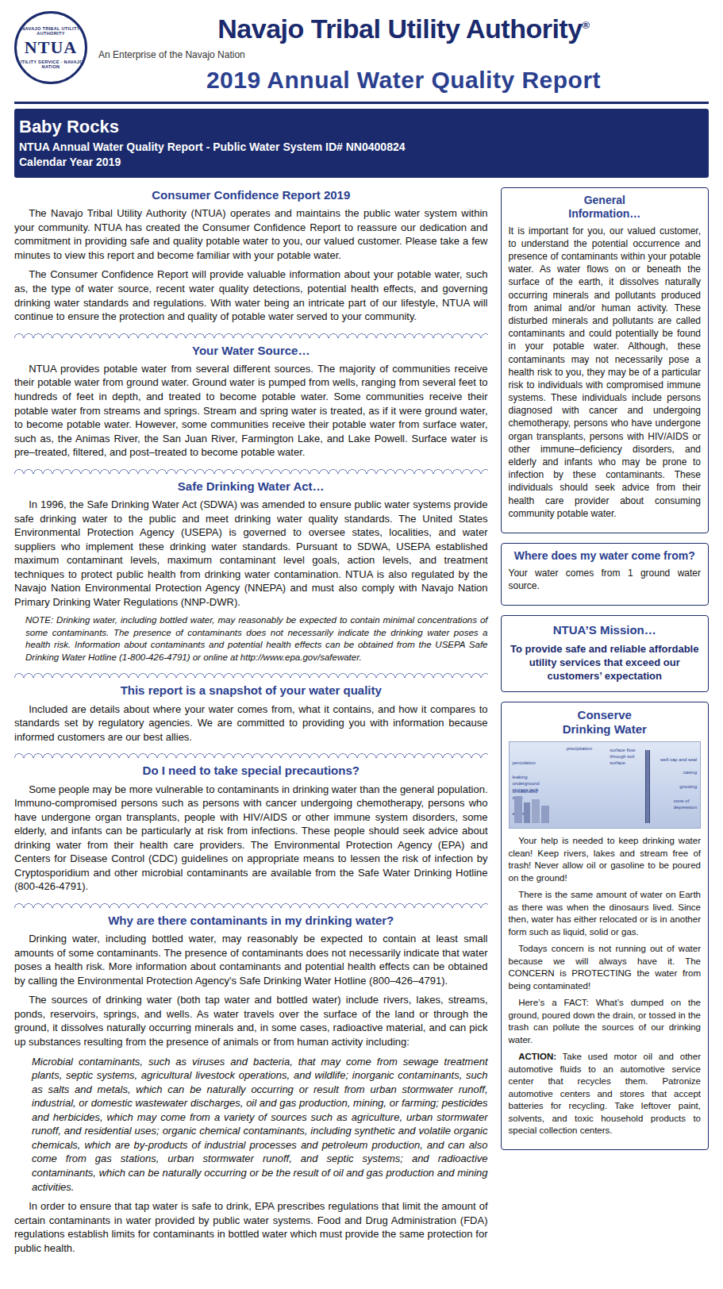NAVAJO TRIBAL UTILITY AUTHORITY
NTUA
UTILITY SERVICE · NAVAJO NATION
Navajo Tribal Utility Authority®
An Enterprise of the Navajo Nation
2019 Annual Water Quality Report
Baby Rocks
NTUA Annual Water Quality Report - Public Water System ID# NN0400824
Calendar Year 2019
Consumer Confidence Report 2019
The Navajo Tribal Utility Authority (NTUA) operates and maintains the public water system within your community. NTUA has created the Consumer Confidence Report to reassure our dedication and commitment in providing safe and quality potable water to you, our valued customer. Please take a few minutes to view this report and become familiar with your potable water.
The Consumer Confidence Report will provide valuable information about your potable water, such as, the type of water source, recent water quality detections, potential health effects, and governing drinking water standards and regulations. With water being an intricate part of our lifestyle, NTUA will continue to ensure the protection and quality of potable water served to your community.
Your Water Source…
NTUA provides potable water from several different sources. The majority of communities receive their potable water from ground water. Ground water is pumped from wells, ranging from several feet to hundreds of feet in depth, and treated to become potable water. Some communities receive their potable water from streams and springs. Stream and spring water is treated, as if it were ground water, to become potable water. However, some communities receive their potable water from surface water, such as, the Animas River, the San Juan River, Farmington Lake, and Lake Powell. Surface water is pre–treated, filtered, and post–treated to become potable water.
Safe Drinking Water Act…
In 1996, the Safe Drinking Water Act (SDWA) was amended to ensure public water systems provide safe drinking water to the public and meet drinking water quality standards. The United States Environmental Protection Agency (USEPA) is governed to oversee states, localities, and water suppliers who implement these drinking water standards. Pursuant to SDWA, USEPA established maximum contaminant levels, maximum contaminant level goals, action levels, and treatment techniques to protect public health from drinking water contamination. NTUA is also regulated by the Navajo Nation Environmental Protection Agency (NNEPA) and must also comply with Navajo Nation Primary Drinking Water Regulations (NNP-DWR).
NOTE: Drinking water, including bottled water, may reasonably be expected to contain minimal concentrations of some contaminants. The presence of contaminants does not necessarily indicate the drinking water poses a health risk. Information about contaminants and potential health effects can be obtained from the USEPA Safe Drinking Water Hotline (1-800-426-4791) or online at http://www.epa.gov/safewater.
This report is a snapshot of your water quality
Included are details about where your water comes from, what it contains, and how it compares to standards set by regulatory agencies. We are committed to providing you with information because informed customers are our best allies.
Do I need to take special precautions?
Some people may be more vulnerable to contaminants in drinking water than the general population. Immuno-compromised persons such as persons with cancer undergoing chemotherapy, persons who have undergone organ transplants, people with HIV/AIDS or other immune system disorders, some elderly, and infants can be particularly at risk from infections. These people should seek advice about drinking water from their health care providers. The Environmental Protection Agency (EPA) and Centers for Disease Control (CDC) guidelines on appropriate means to lessen the risk of infection by Cryptosporidium and other microbial contaminants are available from the Safe Water Drinking Hotline (800-426-4791).
Why are there contaminants in my drinking water?
Drinking water, including bottled water, may reasonably be expected to contain at least small amounts of some contaminants. The presence of contaminants does not necessarily indicate that water poses a health risk. More information about contaminants and potential health effects can be obtained by calling the Environmental Protection Agency's Safe Drinking Water Hotline (800–426–4791).
The sources of drinking water (both tap water and bottled water) include rivers, lakes, streams, ponds, reservoirs, springs, and wells. As water travels over the surface of the land or through the ground, it dissolves naturally occurring minerals and, in some cases, radioactive material, and can pick up substances resulting from the presence of animals or from human activity including:
Microbial contaminants, such as viruses and bacteria, that may come from sewage treatment plants, septic systems, agricultural livestock operations, and wildlife; inorganic contaminants, such as salts and metals, which can be naturally occurring or result from urban stormwater runoff, industrial, or domestic wastewater discharges, oil and gas production, mining, or farming; pesticides and herbicides, which may come from a variety of sources such as agriculture, urban stormwater runoff, and residential uses; organic chemical contaminants, including synthetic and volatile organic chemicals, which are by-products of industrial processes and petroleum production, and can also come from gas stations, urban stormwater runoff, and septic systems; and radioactive contaminants, which can be naturally occurring or be the result of oil and gas production and mining activities.
In order to ensure that tap water is safe to drink, EPA prescribes regulations that limit the amount of certain contaminants in water provided by public water systems. Food and Drug Administration (FDA) regulations establish limits for contaminants in bottled water which must provide the same protection for public health.
General
Information…
It is important for you, our valued customer, to understand the potential occurrence and presence of contaminants within your potable water. As water flows on or beneath the surface of the earth, it dissolves naturally occurring minerals and pollutants produced from animal and/or human activity. These disturbed minerals and pollutants are called contaminants and could potentially be found in your potable water. Although, these contaminants may not necessarily pose a health risk to you, they may be of a particular risk to individuals with compromised immune systems. These individuals include persons diagnosed with cancer and undergoing chemotherapy, persons who have undergone organ transplants, persons with HIV/AIDS or other immune–deficiency disorders, and elderly and infants who may be prone to infection by these contaminants. These individuals should seek advice from their health care provider about consuming community potable water.
Where does my water come from?
Your water comes from 1 ground water source.
NTUA’S Mission…
To provide safe and reliable affordable utility services that exceed our customers’ expectation
Conserve
Drinking Water
precipitation percolation leaking
underground
storage tank unsaturated
zone aquifer well cap and seal casing grouting cone of
depression surface flow
through soil
surface
Your help is needed to keep drinking water clean! Keep rivers, lakes and stream free of trash! Never allow oil or gasoline to be poured on the ground!
There is the same amount of water on Earth as there was when the dinosaurs lived. Since then, water has either relocated or is in another form such as liquid, solid or gas.
Todays concern is not running out of water because we will always have it. The CONCERN is PROTECTING the water from being contaminated!
Here’s a FACT: What’s dumped on the ground, poured down the drain, or tossed in the trash can pollute the sources of our drinking water.
ACTION: Take used motor oil and other automotive fluids to an automotive service center that recycles them. Patronize automotive centers and stores that accept batteries for recycling. Take leftover paint, solvents, and toxic household products to special collection centers.